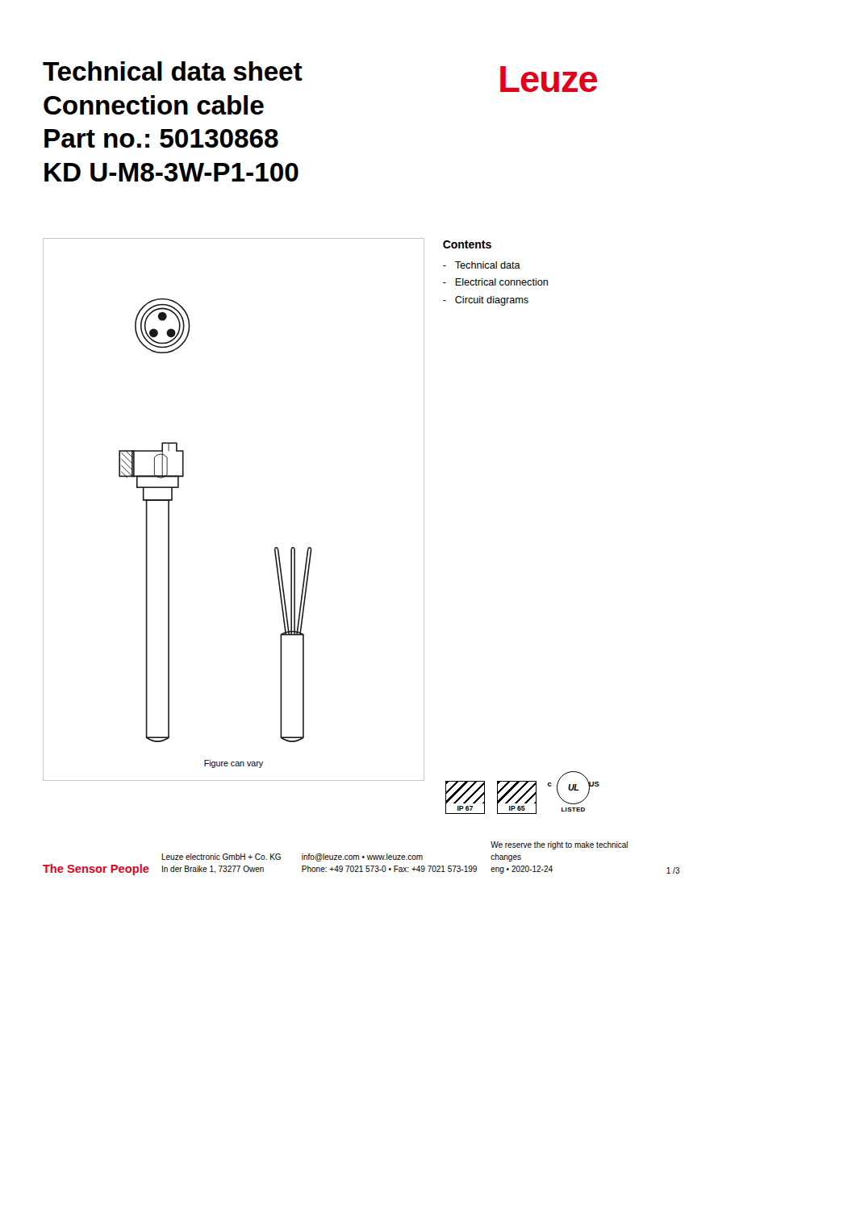Technical data sheet
Connection cable
Part no.: 50130868
KD U-M8-3W-P1-100
Leuze
Figure can vary
Contents
Technical data
Electrical connection
Circuit diagrams
IP 67
IP 65
UL
c US
LISTED
The Sensor People
Leuze electronic GmbH + Co. KG
In der Braike 1, 73277 Owen
info@leuze.com • www.leuze.com
Phone: +49 7021 573-0 • Fax: +49 7021 573-199
We reserve the right to make technical changes
eng • 2020-12-24
1 /3